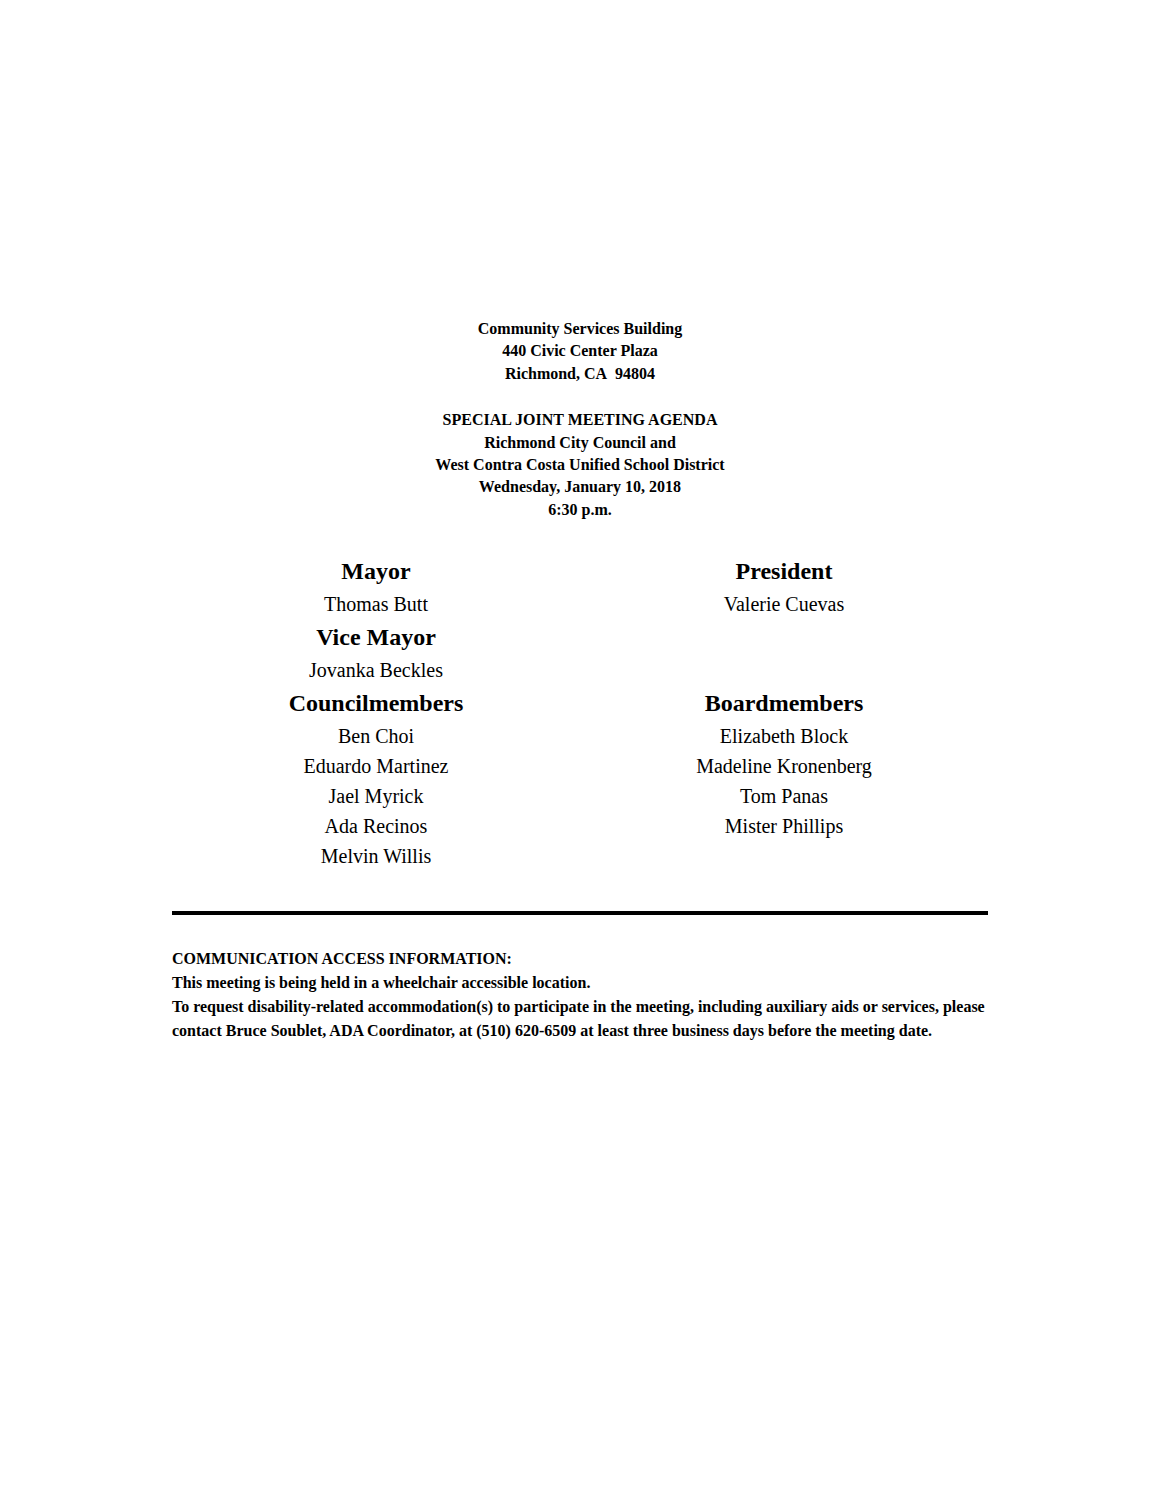Community Services Building
440 Civic Center Plaza
Richmond, CA 94804
SPECIAL JOINT MEETING AGENDA
Richmond City Council and
West Contra Costa Unified School District
Wednesday, January 10, 2018
6:30 p.m.
| Mayor Thomas Butt Vice Mayor Jovanka Beckles Councilmembers Ben Choi Eduardo Martinez Jael Myrick Ada Recinos Melvin Willis | President Valerie Cuevas Boardmembers Elizabeth Block Madeline Kronenberg Tom Panas Mister Phillips |
COMMUNICATION ACCESS INFORMATION:
This meeting is being held in a wheelchair accessible location.
To request disability-related accommodation(s) to participate in the meeting, including auxiliary aids or services, please contact Bruce Soublet, ADA Coordinator, at (510) 620-6509 at least three business days before the meeting date.